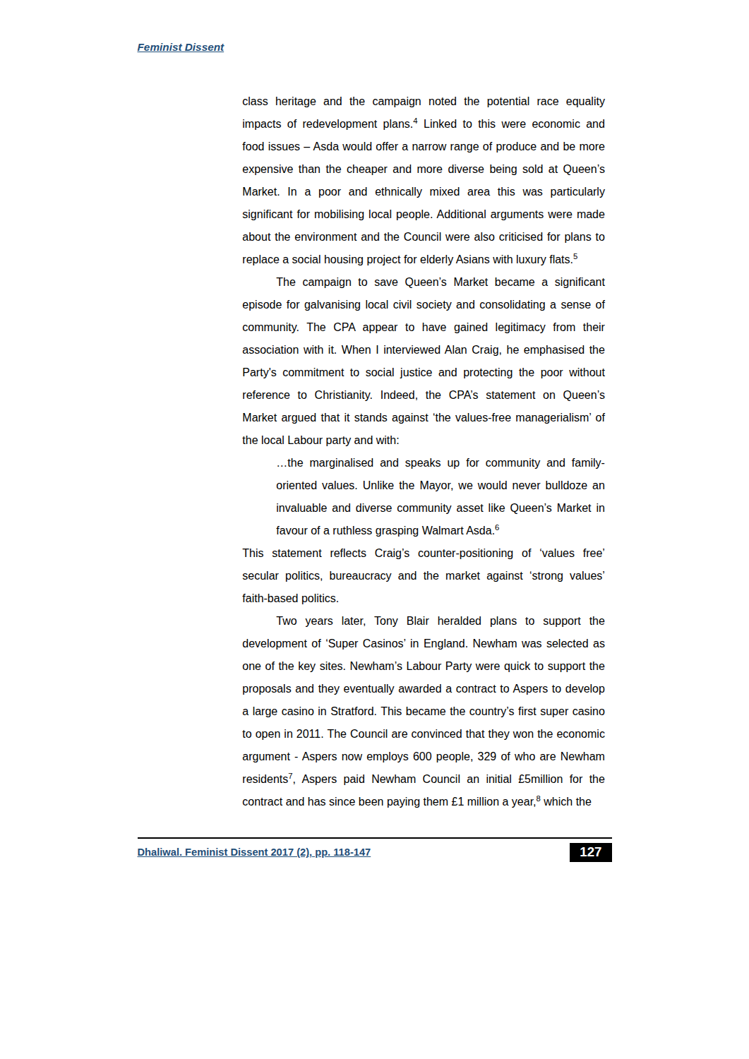Feminist Dissent
class heritage and the campaign noted the potential race equality impacts of redevelopment plans.4 Linked to this were economic and food issues – Asda would offer a narrow range of produce and be more expensive than the cheaper and more diverse being sold at Queen’s Market. In a poor and ethnically mixed area this was particularly significant for mobilising local people. Additional arguments were made about the environment and the Council were also criticised for plans to replace a social housing project for elderly Asians with luxury flats.5
The campaign to save Queen’s Market became a significant episode for galvanising local civil society and consolidating a sense of community. The CPA appear to have gained legitimacy from their association with it. When I interviewed Alan Craig, he emphasised the Party's commitment to social justice and protecting the poor without reference to Christianity. Indeed, the CPA’s statement on Queen’s Market argued that it stands against ‘the values-free managerialism’ of the local Labour party and with:
…the marginalised and speaks up for community and family-oriented values. Unlike the Mayor, we would never bulldoze an invaluable and diverse community asset like Queen’s Market in favour of a ruthless grasping Walmart Asda.6
This statement reflects Craig’s counter-positioning of ‘values free’ secular politics, bureaucracy and the market against ‘strong values’ faith-based politics.
Two years later, Tony Blair heralded plans to support the development of ‘Super Casinos’ in England. Newham was selected as one of the key sites. Newham’s Labour Party were quick to support the proposals and they eventually awarded a contract to Aspers to develop a large casino in Stratford. This became the country’s first super casino to open in 2011. The Council are convinced that they won the economic argument - Aspers now employs 600 people, 329 of who are Newham residents7, Aspers paid Newham Council an initial £5million for the contract and has since been paying them £1 million a year,8 which the
Dhaliwal. Feminist Dissent 2017 (2), pp. 118-147
127